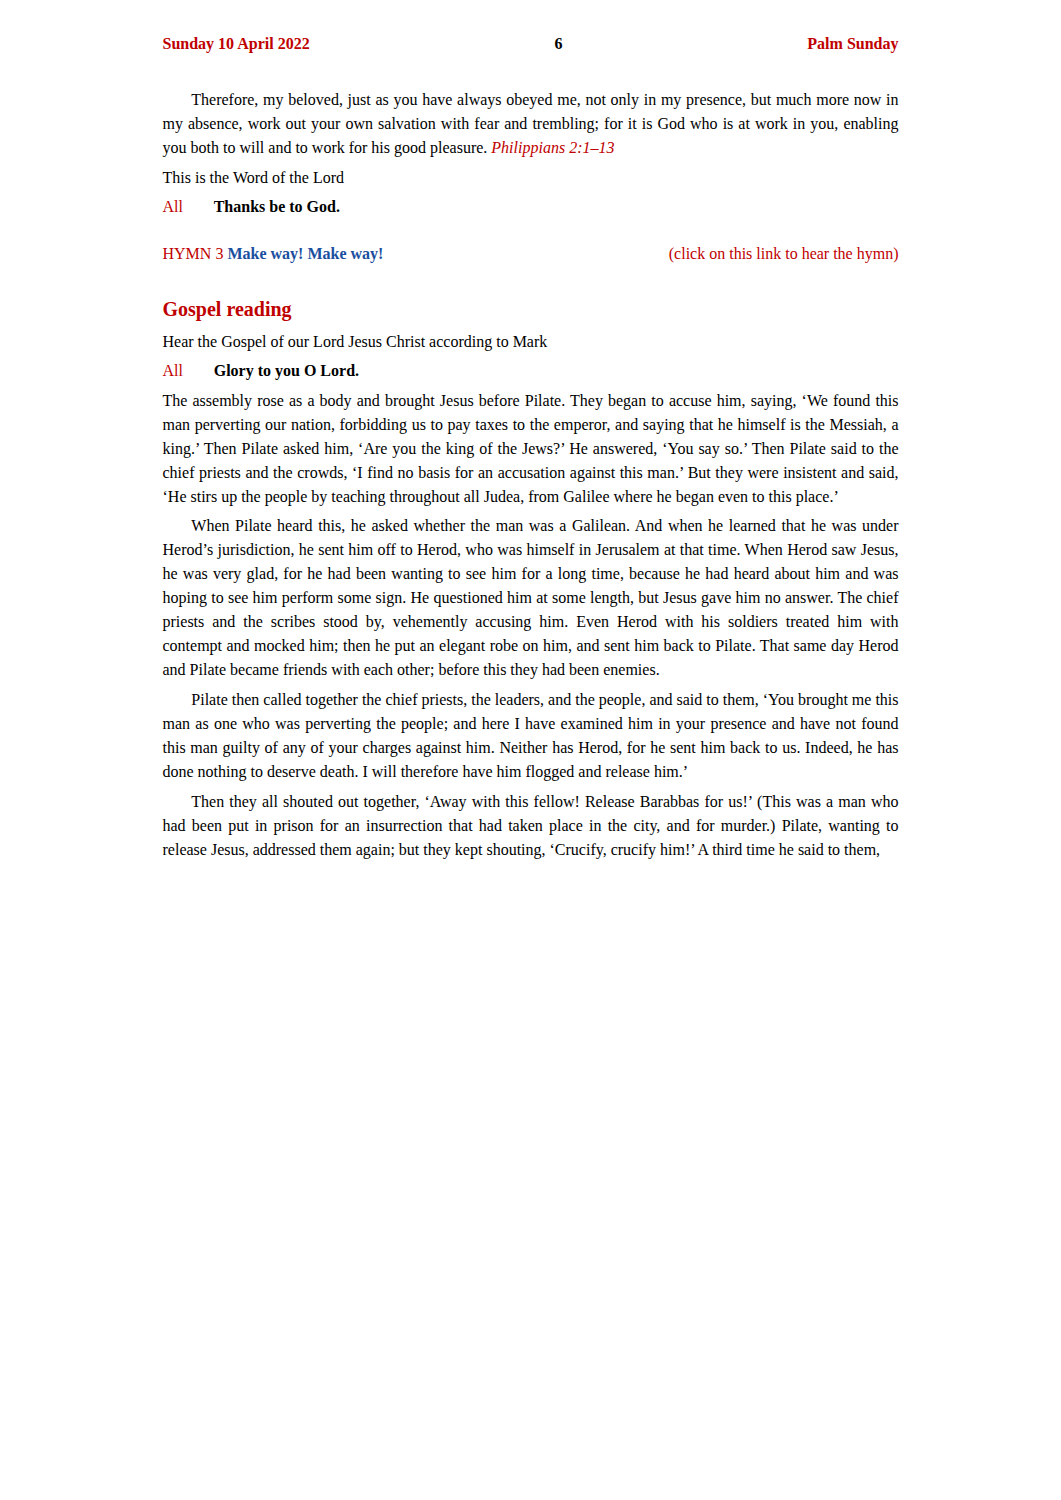Sunday 10 April 2022 6 Palm Sunday
Therefore, my beloved, just as you have always obeyed me, not only in my presence, but much more now in my absence, work out your own salvation with fear and trembling; for it is God who is at work in you, enabling you both to will and to work for his good pleasure. Philippians 2:1–13
This is the Word of the Lord
All Thanks be to God.
HYMN 3 Make way! Make way! (click on this link to hear the hymn)
Gospel reading
Hear the Gospel of our Lord Jesus Christ according to Mark
All Glory to you O Lord.
The assembly rose as a body and brought Jesus before Pilate. They began to accuse him, saying, ‘We found this man perverting our nation, forbidding us to pay taxes to the emperor, and saying that he himself is the Messiah, a king.’ Then Pilate asked him, ‘Are you the king of the Jews?’ He answered, ‘You say so.’ Then Pilate said to the chief priests and the crowds, ‘I find no basis for an accusation against this man.’ But they were insistent and said, ‘He stirs up the people by teaching throughout all Judea, from Galilee where he began even to this place.’
When Pilate heard this, he asked whether the man was a Galilean. And when he learned that he was under Herod’s jurisdiction, he sent him off to Herod, who was himself in Jerusalem at that time. When Herod saw Jesus, he was very glad, for he had been wanting to see him for a long time, because he had heard about him and was hoping to see him perform some sign. He questioned him at some length, but Jesus gave him no answer. The chief priests and the scribes stood by, vehemently accusing him. Even Herod with his soldiers treated him with contempt and mocked him; then he put an elegant robe on him, and sent him back to Pilate. That same day Herod and Pilate became friends with each other; before this they had been enemies.
Pilate then called together the chief priests, the leaders, and the people, and said to them, ‘You brought me this man as one who was perverting the people; and here I have examined him in your presence and have not found this man guilty of any of your charges against him. Neither has Herod, for he sent him back to us. Indeed, he has done nothing to deserve death. I will therefore have him flogged and release him.’
Then they all shouted out together, ‘Away with this fellow! Release Barabbas for us!’ (This was a man who had been put in prison for an insurrection that had taken place in the city, and for murder.) Pilate, wanting to release Jesus, addressed them again; but they kept shouting, ‘Crucify, crucify him!’ A third time he said to them,